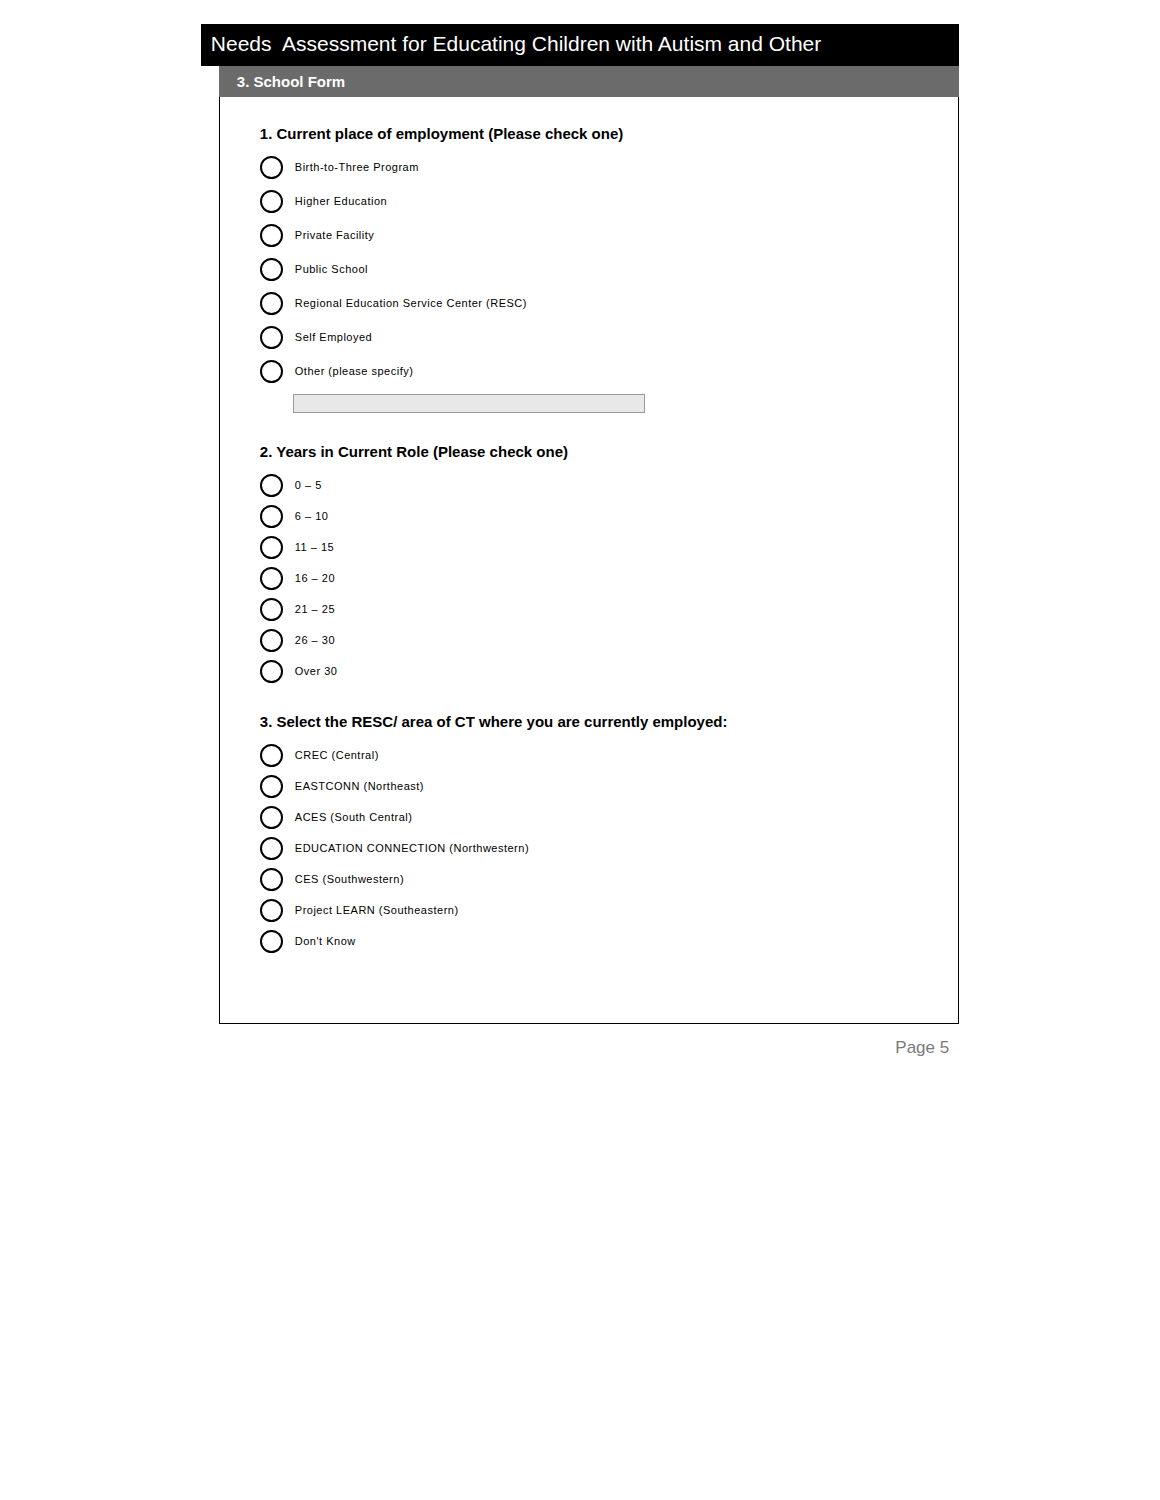Needs Assessment for Educating Children with Autism and Other
3. School Form
1. Current place of employment (Please check one)
Birth-to-Three Program
Higher Education
Private Facility
Public School
Regional Education Service Center (RESC)
Self Employed
Other (please specify)
2. Years in Current Role (Please check one)
0 – 5
6 – 10
11 – 15
16 – 20
21 – 25
26 – 30
Over 30
3. Select the RESC/ area of CT where you are currently employed:
CREC (Central)
EASTCONN (Northeast)
ACES (South Central)
EDUCATION CONNECTION (Northwestern)
CES (Southwestern)
Project LEARN (Southeastern)
Don't Know
Page 5